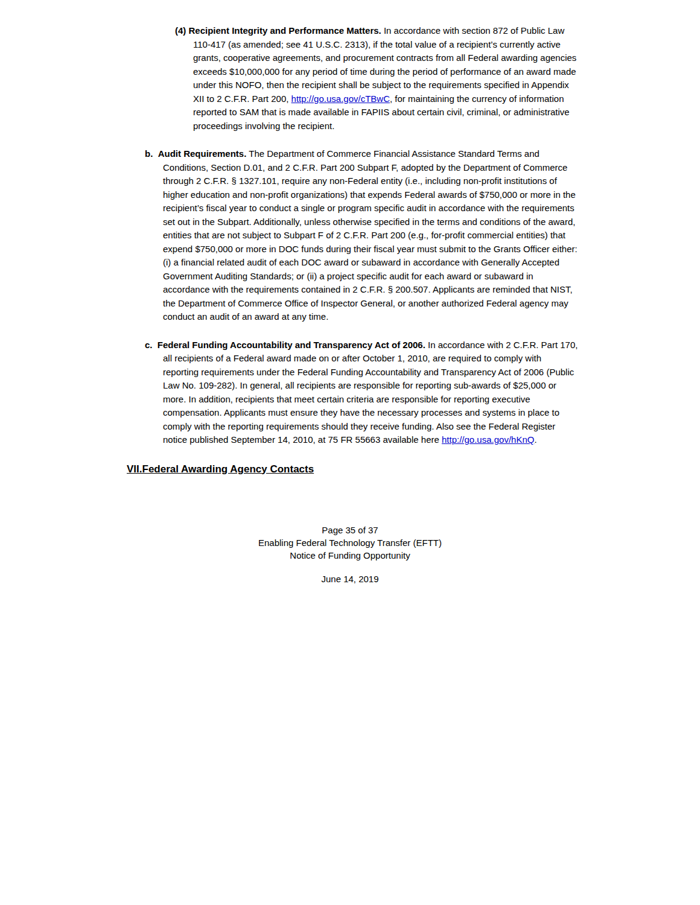(4) Recipient Integrity and Performance Matters. In accordance with section 872 of Public Law 110-417 (as amended; see 41 U.S.C. 2313), if the total value of a recipient’s currently active grants, cooperative agreements, and procurement contracts from all Federal awarding agencies exceeds $10,000,000 for any period of time during the period of performance of an award made under this NOFO, then the recipient shall be subject to the requirements specified in Appendix XII to 2 C.F.R. Part 200, http://go.usa.gov/cTBwC, for maintaining the currency of information reported to SAM that is made available in FAPIIS about certain civil, criminal, or administrative proceedings involving the recipient.
b. Audit Requirements. The Department of Commerce Financial Assistance Standard Terms and Conditions, Section D.01, and 2 C.F.R. Part 200 Subpart F, adopted by the Department of Commerce through 2 C.F.R. § 1327.101, require any non-Federal entity (i.e., including non-profit institutions of higher education and non-profit organizations) that expends Federal awards of $750,000 or more in the recipient’s fiscal year to conduct a single or program specific audit in accordance with the requirements set out in the Subpart. Additionally, unless otherwise specified in the terms and conditions of the award, entities that are not subject to Subpart F of 2 C.F.R. Part 200 (e.g., for-profit commercial entities) that expend $750,000 or more in DOC funds during their fiscal year must submit to the Grants Officer either: (i) a financial related audit of each DOC award or subaward in accordance with Generally Accepted Government Auditing Standards; or (ii) a project specific audit for each award or subaward in accordance with the requirements contained in 2 C.F.R. § 200.507. Applicants are reminded that NIST, the Department of Commerce Office of Inspector General, or another authorized Federal agency may conduct an audit of an award at any time.
c. Federal Funding Accountability and Transparency Act of 2006. In accordance with 2 C.F.R. Part 170, all recipients of a Federal award made on or after October 1, 2010, are required to comply with reporting requirements under the Federal Funding Accountability and Transparency Act of 2006 (Public Law No. 109-282). In general, all recipients are responsible for reporting sub-awards of $25,000 or more. In addition, recipients that meet certain criteria are responsible for reporting executive compensation. Applicants must ensure they have the necessary processes and systems in place to comply with the reporting requirements should they receive funding. Also see the Federal Register notice published September 14, 2010, at 75 FR 55663 available here http://go.usa.gov/hKnQ.
VII.Federal Awarding Agency Contacts
Page 35 of 37
Enabling Federal Technology Transfer (EFTT)
Notice of Funding Opportunity
June 14, 2019